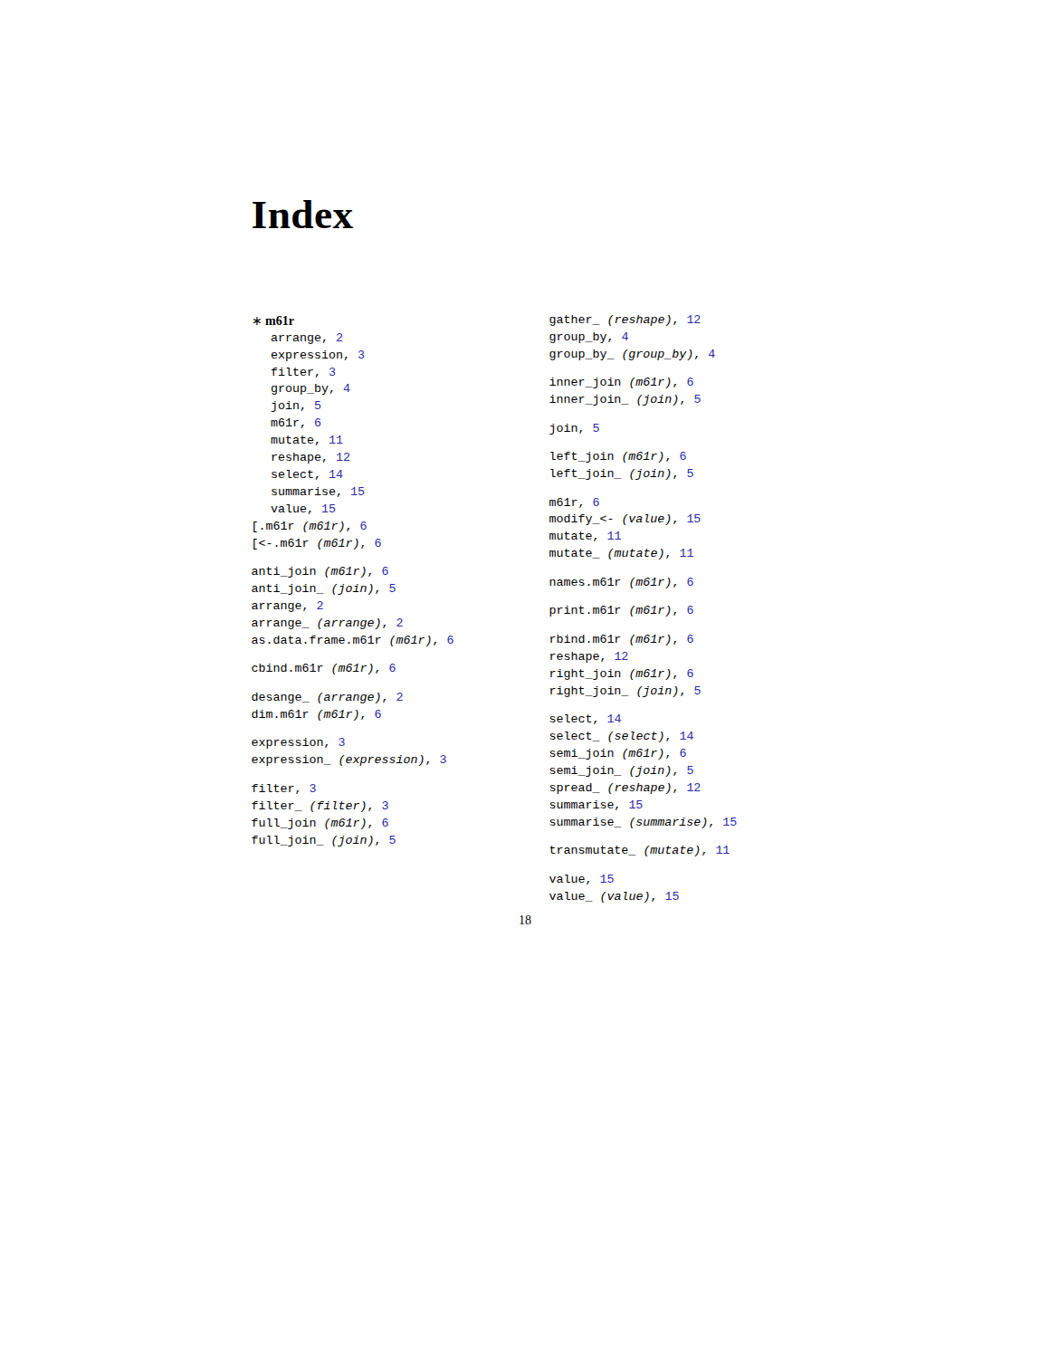Index
∗ m61r
arrange, 2
expression, 3
filter, 3
group_by, 4
join, 5
m61r, 6
mutate, 11
reshape, 12
select, 14
summarise, 15
value, 15
[.m61r (m61r), 6
[<-.m61r (m61r), 6
anti_join (m61r), 6
anti_join_ (join), 5
arrange, 2
arrange_ (arrange), 2
as.data.frame.m61r (m61r), 6
cbind.m61r (m61r), 6
desange_ (arrange), 2
dim.m61r (m61r), 6
expression, 3
expression_ (expression), 3
filter, 3
filter_ (filter), 3
full_join (m61r), 6
full_join_ (join), 5
gather_ (reshape), 12
group_by, 4
group_by_ (group_by), 4
inner_join (m61r), 6
inner_join_ (join), 5
join, 5
left_join (m61r), 6
left_join_ (join), 5
m61r, 6
modify_<- (value), 15
mutate, 11
mutate_ (mutate), 11
names.m61r (m61r), 6
print.m61r (m61r), 6
rbind.m61r (m61r), 6
reshape, 12
right_join (m61r), 6
right_join_ (join), 5
select, 14
select_ (select), 14
semi_join (m61r), 6
semi_join_ (join), 5
spread_ (reshape), 12
summarise, 15
summarise_ (summarise), 15
transmutate_ (mutate), 11
value, 15
value_ (value), 15
18